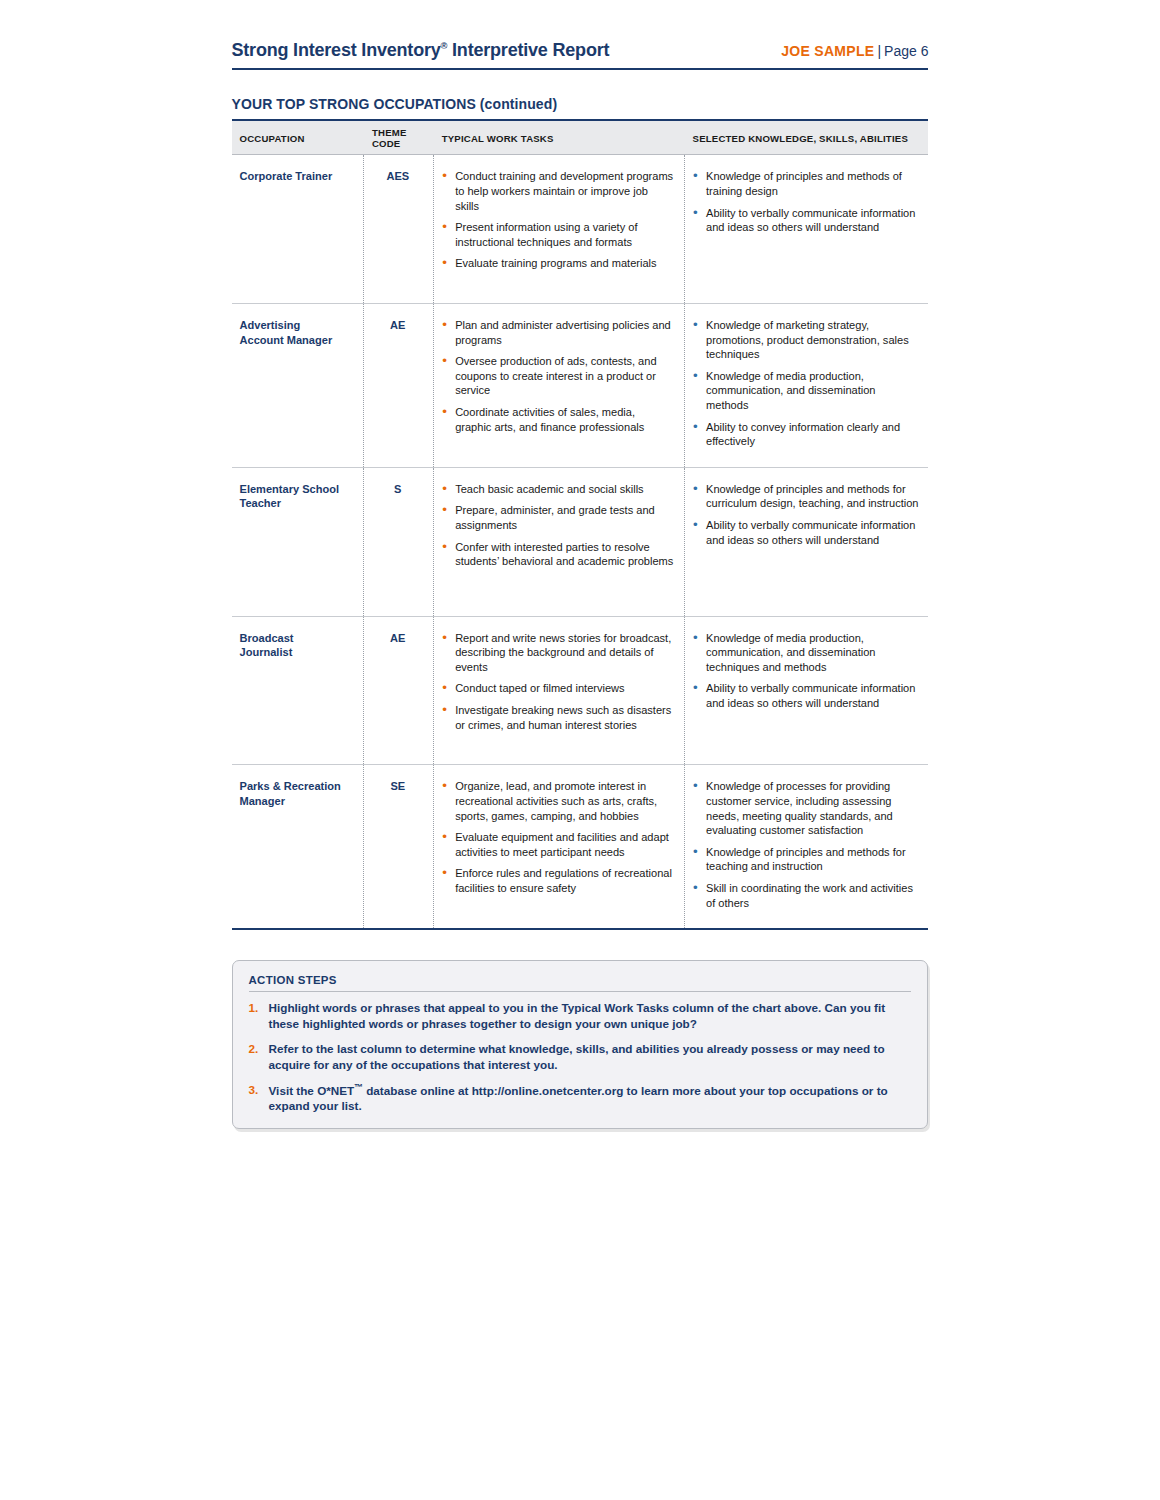Strong Interest Inventory® Interpretive Report
JOE SAMPLE|Page 6
YOUR TOP STRONG OCCUPATIONS (continued)
| Occupation | Theme Code | Typical Work Tasks | Selected Knowledge, Skills, Abilities |
| --- | --- | --- | --- |
| Corporate Trainer | AES | Conduct training and development programs to help workers maintain or improve job skills Present information using a variety of instructional techniques and formats Evaluate training programs and materials | Knowledge of principles and methods of training design Ability to verbally communicate information and ideas so others will understand |
| Advertising Account Manager | AE | Plan and administer advertising policies and programs Oversee production of ads, contests, and coupons to create interest in a product or service Coordinate activities of sales, media, graphic arts, and finance professionals | Knowledge of marketing strategy, promotions, product demonstration, sales techniques Knowledge of media production, communication, and dissemination methods Ability to convey information clearly and effectively |
| Elementary School Teacher | S | Teach basic academic and social skills Prepare, administer, and grade tests and assignments Confer with interested parties to resolve students’ behavioral and academic problems | Knowledge of principles and methods for curriculum design, teaching, and instruction Ability to verbally communicate information and ideas so others will understand |
| Broadcast Journalist | AE | Report and write news stories for broadcast, describing the background and details of events Conduct taped or filmed interviews Investigate breaking news such as disasters or crimes, and human interest stories | Knowledge of media production, communication, and dissemination techniques and methods Ability to verbally communicate information and ideas so others will understand |
| Parks & Recreation Manager | SE | Organize, lead, and promote interest in recreational activities such as arts, crafts, sports, games, camping, and hobbies Evaluate equipment and facilities and adapt activities to meet participant needs Enforce rules and regulations of recreational facilities to ensure safety | Knowledge of processes for providing customer service, including assessing needs, meeting quality standards, and evaluating customer satisfaction Knowledge of principles and methods for teaching and instruction Skill in coordinating the work and activities of others |
ACTION STEPS
Highlight words or phrases that appeal to you in the Typical Work Tasks column of the chart above. Can you fit these highlighted words or phrases together to design your own unique job?
Refer to the last column to determine what knowledge, skills, and abilities you already possess or may need to acquire for any of the occupations that interest you.
Visit the O*NET™ database online at http://online.onetcenter.org to learn more about your top occupations or to expand your list.